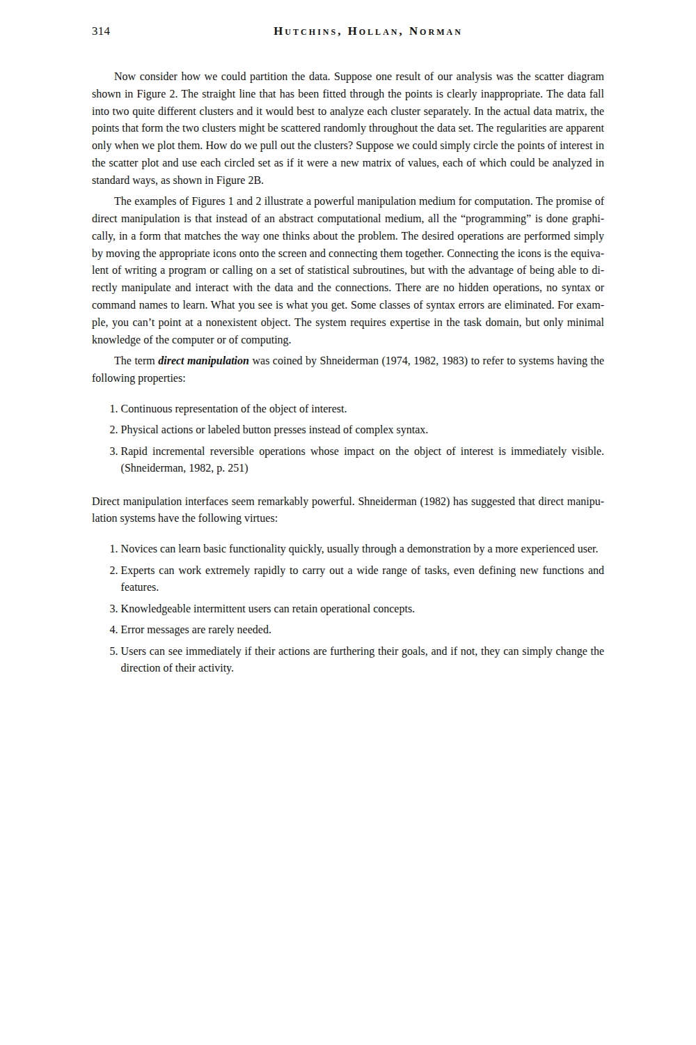314
Hutchins, Hollan, Norman
Now consider how we could partition the data. Suppose one result of our analysis was the scatter diagram shown in Figure 2. The straight line that has been fitted through the points is clearly inappropriate. The data fall into two quite different clusters and it would best to analyze each cluster separately. In the actual data matrix, the points that form the two clusters might be scattered randomly throughout the data set. The regularities are apparent only when we plot them. How do we pull out the clusters? Suppose we could simply circle the points of interest in the scatter plot and use each circled set as if it were a new matrix of values, each of which could be analyzed in standard ways, as shown in Figure 2B.
The examples of Figures 1 and 2 illustrate a powerful manipulation medium for computation. The promise of direct manipulation is that instead of an abstract computational medium, all the “programming” is done graphically, in a form that matches the way one thinks about the problem. The desired operations are performed simply by moving the appropriate icons onto the screen and connecting them together. Connecting the icons is the equivalent of writing a program or calling on a set of statistical subroutines, but with the advantage of being able to directly manipulate and interact with the data and the connections. There are no hidden operations, no syntax or command names to learn. What you see is what you get. Some classes of syntax errors are eliminated. For example, you can’t point at a nonexistent object. The system requires expertise in the task domain, but only minimal knowledge of the computer or of computing.
The term direct manipulation was coined by Shneiderman (1974, 1982, 1983) to refer to systems having the following properties:
Continuous representation of the object of interest.
Physical actions or labeled button presses instead of complex syntax.
Rapid incremental reversible operations whose impact on the object of interest is immediately visible. (Shneiderman, 1982, p. 251)
Direct manipulation interfaces seem remarkably powerful. Shneiderman (1982) has suggested that direct manipulation systems have the following virtues:
Novices can learn basic functionality quickly, usually through a demonstration by a more experienced user.
Experts can work extremely rapidly to carry out a wide range of tasks, even defining new functions and features.
Knowledgeable intermittent users can retain operational concepts.
Error messages are rarely needed.
Users can see immediately if their actions are furthering their goals, and if not, they can simply change the direction of their activity.